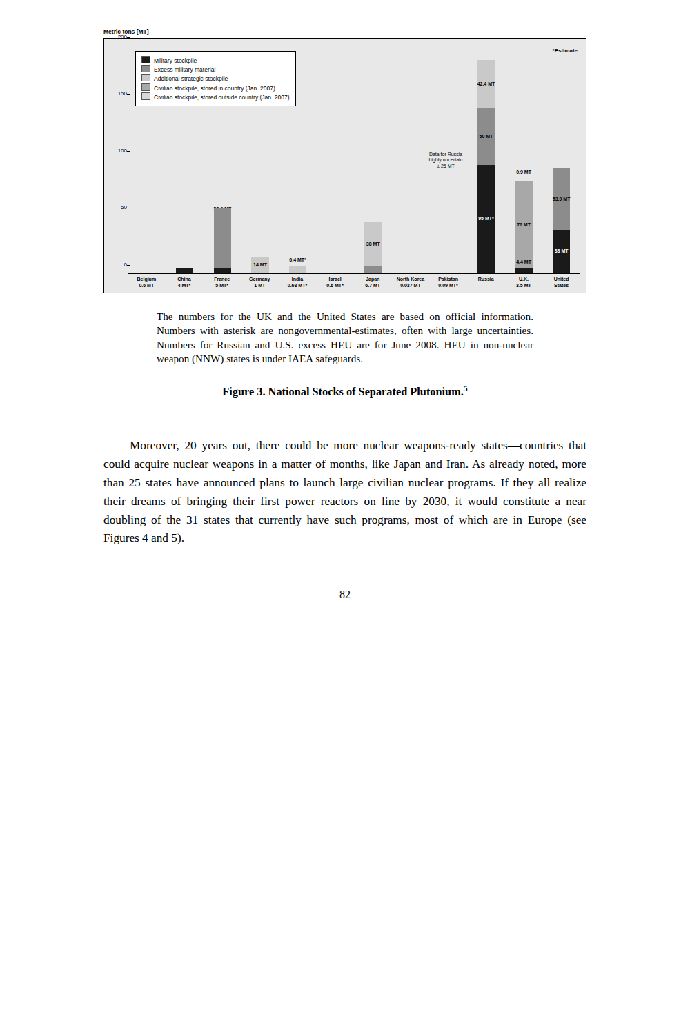Metric tons [MT]
*Estimate
200
150
100
50
0
Military stockpile
Excess military material
Additional strategic stockpile
Civilian stockpile, stored in country (Jan. 2007)
Civilian stockpile, stored outside country (Jan. 2007)
Data for Russia
highly uncertain
± 25 MT
↑
↓
52.4 MT
14 MT
6.4 MT*
38 MT
42.4 MT
50 MT
95 MT*
0.9 MT
76 MT
4.4 MT
53.9 MT
38 MT
Belgium
0.6 MT
China
4 MT*
France
5 MT*
Germany
1 MT
India
0.68 MT*
Israel
0.6 MT*
Japan
6.7 MT
North Korea
0.037 MT
Pakistan
0.09 MT*
Russia
U.K.
3.5 MT
United States
The numbers for the UK and the United States are based on official information. Numbers with asterisk are nongovernmental-estimates, often with large uncertainties. Numbers for Russian and U.S. excess HEU are for June 2008. HEU in non-nuclear weapon (NNW) states is under IAEA safeguards.
Figure 3. National Stocks of Separated Plutonium.5
Moreover, 20 years out, there could be more nuclear weapons-ready states—countries that could acquire nuclear weapons in a matter of months, like Japan and Iran. As already noted, more than 25 states have announced plans to launch large civilian nuclear programs. If they all realize their dreams of bringing their first power reactors on line by 2030, it would constitute a near doubling of the 31 states that currently have such programs, most of which are in Europe (see Figures 4 and 5).
82